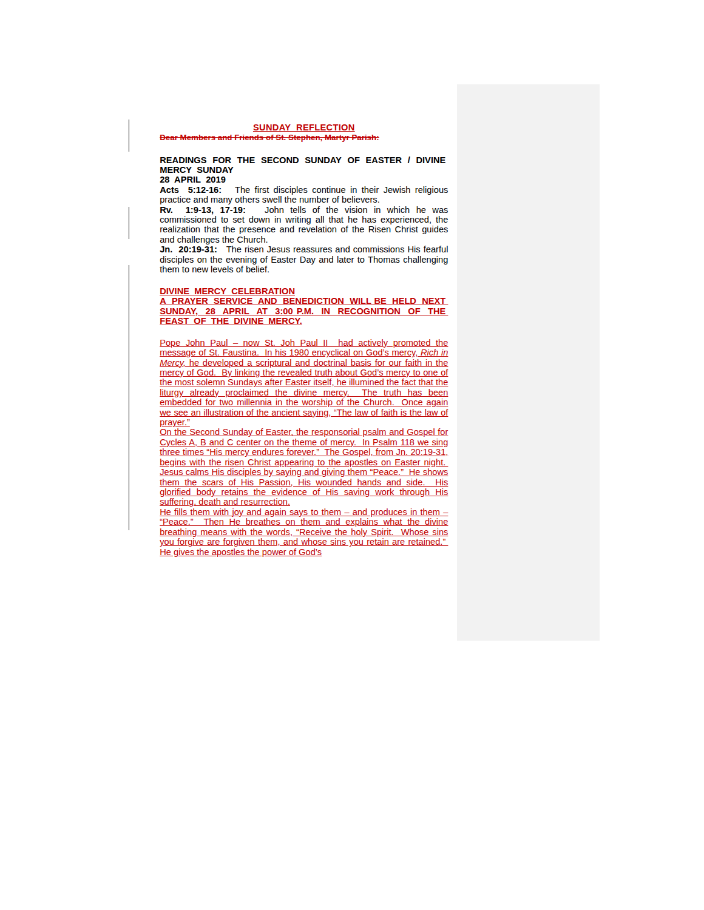SUNDAY REFLECTION
Dear Members and Friends of St. Stephen, Martyr Parish:
READINGS FOR THE SECOND SUNDAY OF EASTER / DIVINE MERCY SUNDAY
28 APRIL 2019
Acts 5:12-16: The first disciples continue in their Jewish religious practice and many others swell the number of believers.
Rv. 1:9-13, 17-19: John tells of the vision in which he was commissioned to set down in writing all that he has experienced, the realization that the presence and revelation of the Risen Christ guides and challenges the Church.
Jn. 20:19-31: The risen Jesus reassures and commissions His fearful disciples on the evening of Easter Day and later to Thomas challenging them to new levels of belief.
DIVINE MERCY CELEBRATION
A PRAYER SERVICE AND BENEDICTION WILL BE HELD NEXT SUNDAY, 28 APRIL AT 3:00 P.M. IN RECOGNITION OF THE FEAST OF THE DIVINE MERCY.
Pope John Paul – now St. Joh Paul II had actively promoted the message of St. Faustina. In his 1980 encyclical on God’s mercy, Rich in Mercy, he developed a scriptural and doctrinal basis for our faith in the mercy of God. By linking the revealed truth about God’s mercy to one of the most solemn Sundays after Easter itself, he illumined the fact that the liturgy already proclaimed the divine mercy. The truth has been embedded for two millennia in the worship of the Church. Once again we see an illustration of the ancient saying, “The law of faith is the law of prayer.”
On the Second Sunday of Easter, the responsorial psalm and Gospel for Cycles A, B and C center on the theme of mercy. In Psalm 118 we sing three times “His mercy endures forever.” The Gospel, from Jn. 20:19-31, begins with the risen Christ appearing to the apostles on Easter night. Jesus calms His disciples by saying and giving them “Peace.” He shows them the scars of His Passion, His wounded hands and side. His glorified body retains the evidence of His saving work through His suffering, death and resurrection.
He fills them with joy and again says to them – and produces in them – “Peace.” Then He breathes on them and explains what the divine breathing means with the words, “Receive the holy Spirit. Whose sins you forgive are forgiven them, and whose sins you retain are retained.” He gives the apostles the power of God’s